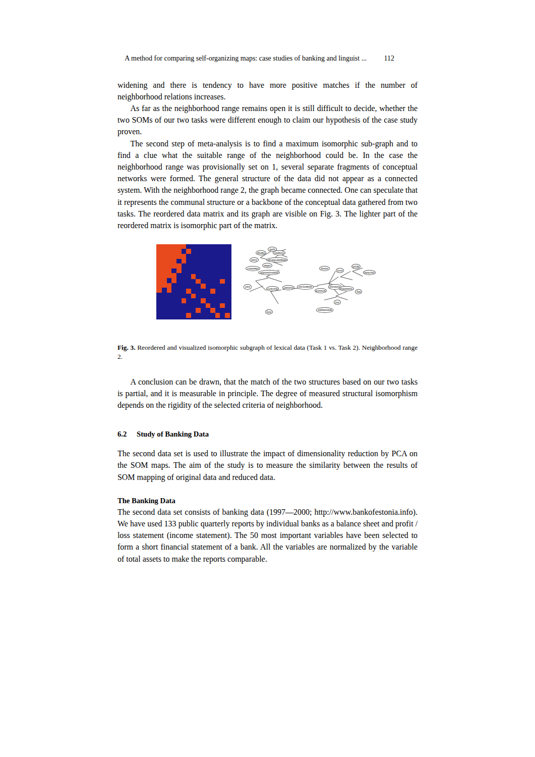A method for comparing self-organizing maps: case studies of banking and linguist ... 112
widening and there is tendency to have more positive matches if the number of neighborhood relations increases.
As far as the neighborhood range remains open it is still difficult to decide, whether the two SOMs of our two tasks were different enough to claim our hypothesis of the case study proven.
The second step of meta-analysis is to find a maximum isomorphic sub-graph and to find a clue what the suitable range of the neighborhood could be. In the case the neighborhood range was provisionally set on 1, several separate fragments of conceptual networks were formed. The general structure of the data did not appear as a connected system. With the neighborhood range 2, the graph became connected. One can speculate that it represents the communal structure or a backbone of the conceptual data gathered from two tasks. The reordered data matrix and its graph are visible on Fig. 3. The lighter part of the reordered matrix is isomorphic part of the matrix.
guilt
shame
sadness
envy
disappointment
anger
contempt
oppressiveness
pity
concern
anxiety
excitement
fear
desire
love
pride
surprise
passion
pleasure
happiness
fun
joy
enthusiasm
Fig. 3. Reordered and visualized isomorphic subgraph of lexical data (Task 1 vs. Task 2). Neighborhood range 2.
A conclusion can be drawn, that the match of the two structures based on our two tasks is partial, and it is measurable in principle. The degree of measured structural isomorphism depends on the rigidity of the selected criteria of neighborhood.
6.2 Study of Banking Data
The second data set is used to illustrate the impact of dimensionality reduction by PCA on the SOM maps. The aim of the study is to measure the similarity between the results of SOM mapping of original data and reduced data.
The Banking Data
The second data set consists of banking data (1997—2000; http://www.bankofestonia.info). We have used 133 public quarterly reports by individual banks as a balance sheet and profit / loss statement (income statement). The 50 most important variables have been selected to form a short financial statement of a bank. All the variables are normalized by the variable of total assets to make the reports comparable.